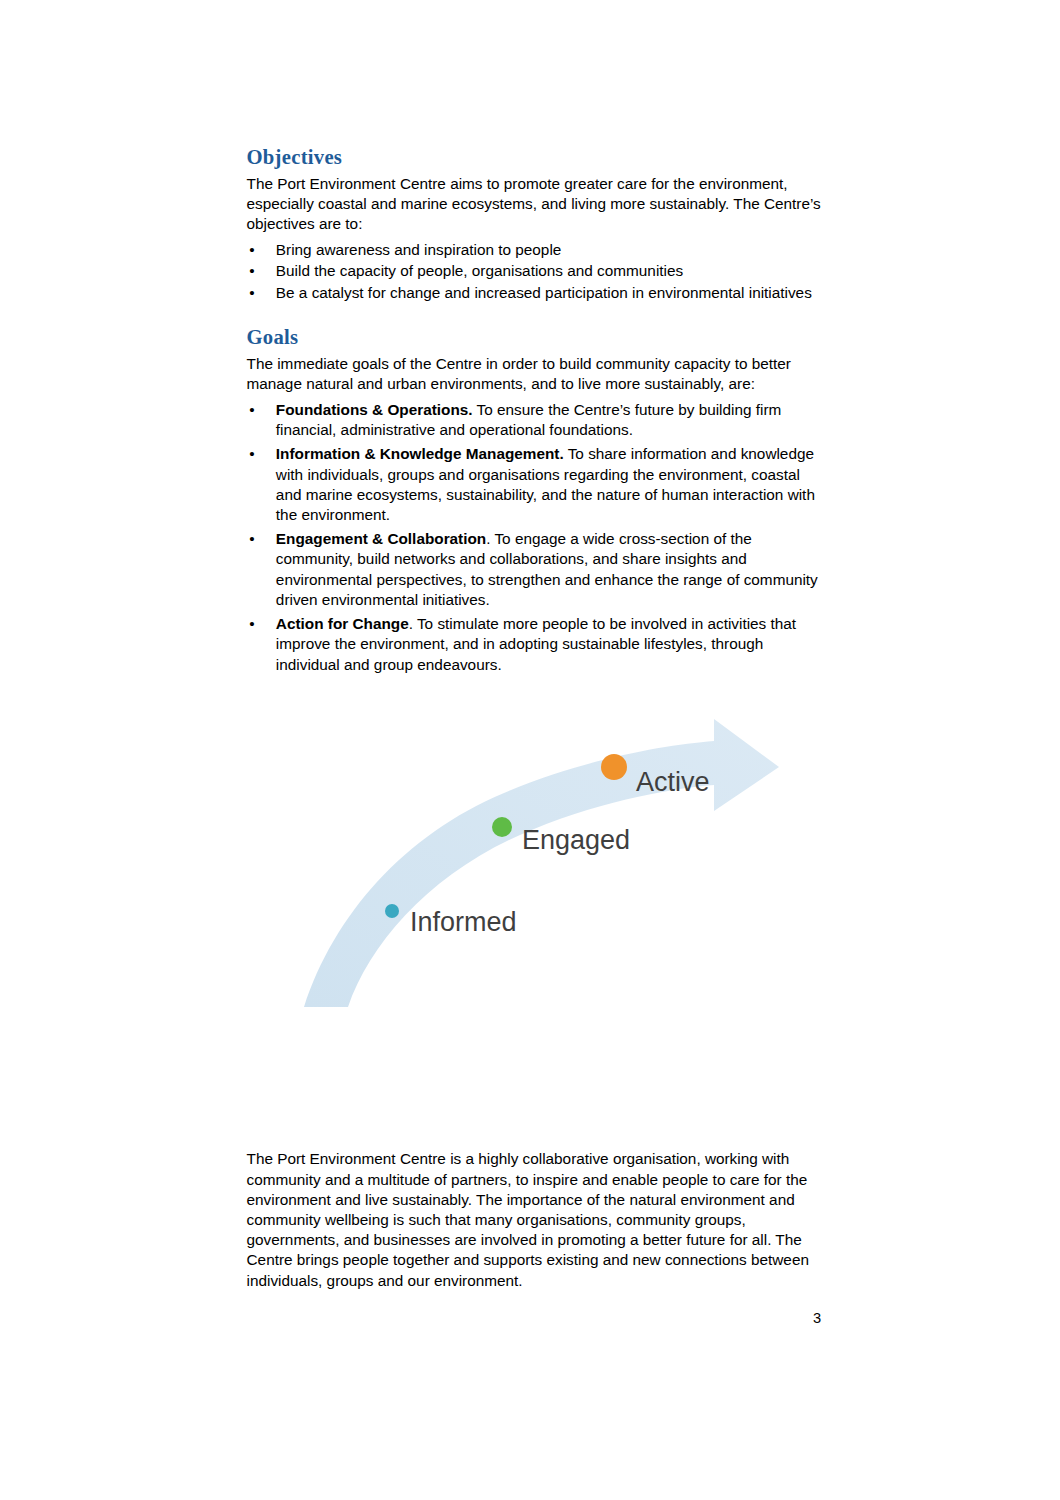Objectives
The Port Environment Centre aims to promote greater care for the environment, especially coastal and marine ecosystems, and living more sustainably. The Centre’s objectives are to:
Bring awareness and inspiration to people
Build the capacity of people, organisations and communities
Be a catalyst for change and increased participation in environmental initiatives
Goals
The immediate goals of the Centre in order to build community capacity to better manage natural and urban environments, and to live more sustainably, are:
Foundations & Operations. To ensure the Centre’s future by building firm financial, administrative and operational foundations.
Information & Knowledge Management. To share information and knowledge with individuals, groups and organisations regarding the environment, coastal and marine ecosystems, sustainability, and the nature of human interaction with the environment.
Engagement & Collaboration. To engage a wide cross-section of the community, build networks and collaborations, and share insights and environmental perspectives, to strengthen and enhance the range of community driven environmental initiatives.
Action for Change. To stimulate more people to be involved in activities that improve the environment, and in adopting sustainable lifestyles, through individual and group endeavours.
Informed Engaged Active
The Port Environment Centre is a highly collaborative organisation, working with community and a multitude of partners, to inspire and enable people to care for the environment and live sustainably. The importance of the natural environment and community wellbeing is such that many organisations, community groups, governments, and businesses are involved in promoting a better future for all. The Centre brings people together and supports existing and new connections between individuals, groups and our environment.
3